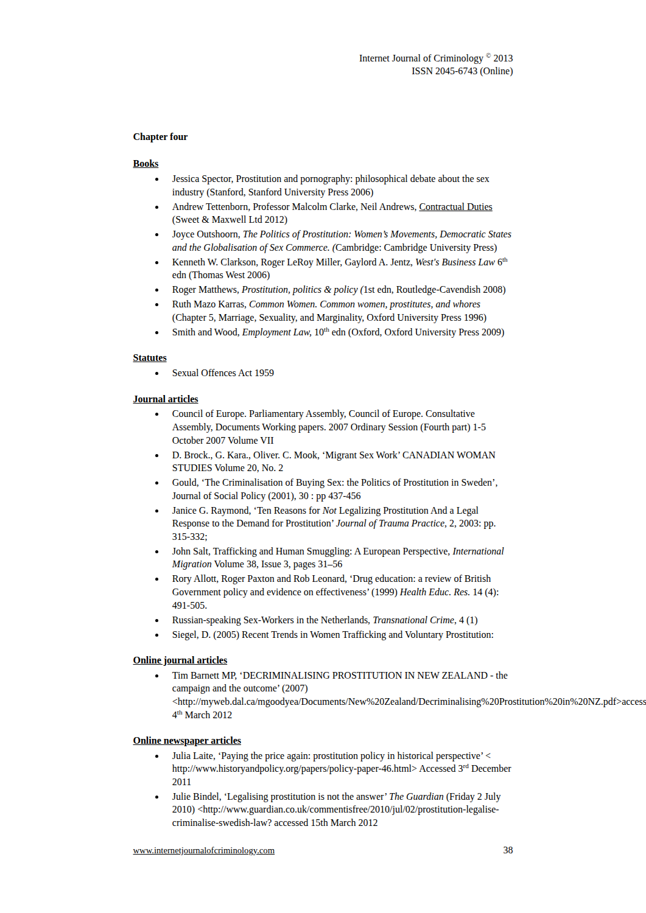Internet Journal of Criminology © 2013
ISSN 2045-6743 (Online)
Chapter four
Books
Jessica Spector, Prostitution and pornography: philosophical debate about the sex industry (Stanford, Stanford University Press 2006)
Andrew Tettenborn, Professor Malcolm Clarke, Neil Andrews, Contractual Duties (Sweet & Maxwell Ltd 2012)
Joyce Outshoorn, The Politics of Prostitution: Women’s Movements, Democratic States and the Globalisation of Sex Commerce. (Cambridge: Cambridge University Press)
Kenneth W. Clarkson, Roger LeRoy Miller, Gaylord A. Jentz, West's Business Law 6th edn (Thomas West 2006)
Roger Matthews, Prostitution, politics & policy (1st edn, Routledge-Cavendish 2008)
Ruth Mazo Karras, Common Women. Common women, prostitutes, and whores (Chapter 5, Marriage, Sexuality, and Marginality, Oxford University Press 1996)
Smith and Wood, Employment Law, 10th edn (Oxford, Oxford University Press 2009)
Statutes
Sexual Offences Act 1959
Journal articles
Council of Europe. Parliamentary Assembly, Council of Europe. Consultative Assembly, Documents Working papers. 2007 Ordinary Session (Fourth part) 1-5 October 2007 Volume VII
D. Brock., G. Kara., Oliver. C. Mook, ‘Migrant Sex Work’ CANADIAN WOMAN STUDIES Volume 20, No. 2
Gould, ‘The Criminalisation of Buying Sex: the Politics of Prostitution in Sweden’, Journal of Social Policy (2001), 30 : pp 437-456
Janice G. Raymond, ‘Ten Reasons for Not Legalizing Prostitution And a Legal Response to the Demand for Prostitution’ Journal of Trauma Practice, 2, 2003: pp. 315-332;
John Salt, Trafficking and Human Smuggling: A European Perspective, International Migration Volume 38, Issue 3, pages 31–56
Rory Allott, Roger Paxton and Rob Leonard, ‘Drug education: a review of British Government policy and evidence on effectiveness’ (1999) Health Educ. Res. 14 (4): 491-505.
Russian-speaking Sex-Workers in the Netherlands, Transnational Crime, 4 (1)
Siegel, D. (2005) Recent Trends in Women Trafficking and Voluntary Prostitution:
Online journal articles
Tim Barnett MP, ‘DECRIMINALISING PROSTITUTION IN NEW ZEALAND - the campaign and the outcome’ (2007) <http://myweb.dal.ca/mgoodyea/Documents/New%20Zealand/Decriminalising%20Prostitution%20in%20NZ.pdf>accessed 4th March 2012
Online newspaper articles
Julia Laite, ‘Paying the price again: prostitution policy in historical perspective’ < http://www.historyandpolicy.org/papers/policy-paper-46.html> Accessed 3rd December 2011
Julie Bindel, ‘Legalising prostitution is not the answer’ The Guardian (Friday 2 July 2010) <http://www.guardian.co.uk/commentisfree/2010/jul/02/prostitution-legalise-criminalise-swedish-law? accessed 15th March 2012
www.internetjournalofcriminology.com 38